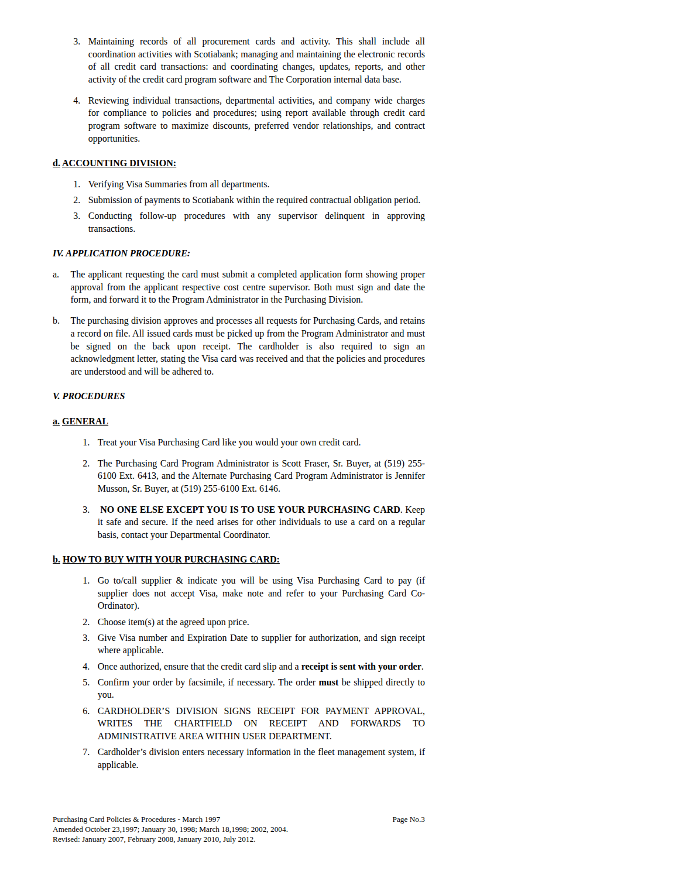3. Maintaining records of all procurement cards and activity. This shall include all coordination activities with Scotiabank; managing and maintaining the electronic records of all credit card transactions: and coordinating changes, updates, reports, and other activity of the credit card program software and The Corporation internal data base.
4. Reviewing individual transactions, departmental activities, and company wide charges for compliance to policies and procedures; using report available through credit card program software to maximize discounts, preferred vendor relationships, and contract opportunities.
d. ACCOUNTING DIVISION:
1. Verifying Visa Summaries from all departments.
2. Submission of payments to Scotiabank within the required contractual obligation period.
3. Conducting follow-up procedures with any supervisor delinquent in approving transactions.
IV. APPLICATION PROCEDURE:
a. The applicant requesting the card must submit a completed application form showing proper approval from the applicant respective cost centre supervisor. Both must sign and date the form, and forward it to the Program Administrator in the Purchasing Division.
b. The purchasing division approves and processes all requests for Purchasing Cards, and retains a record on file. All issued cards must be picked up from the Program Administrator and must be signed on the back upon receipt. The cardholder is also required to sign an acknowledgment letter, stating the Visa card was received and that the policies and procedures are understood and will be adhered to.
V. PROCEDURES
a. GENERAL
1. Treat your Visa Purchasing Card like you would your own credit card.
2. The Purchasing Card Program Administrator is Scott Fraser, Sr. Buyer, at (519) 255-6100 Ext. 6413, and the Alternate Purchasing Card Program Administrator is Jennifer Musson, Sr. Buyer, at (519) 255-6100 Ext. 6146.
3. NO ONE ELSE EXCEPT YOU IS TO USE YOUR PURCHASING CARD. Keep it safe and secure. If the need arises for other individuals to use a card on a regular basis, contact your Departmental Coordinator.
b. HOW TO BUY WITH YOUR PURCHASING CARD:
1. Go to/call supplier & indicate you will be using Visa Purchasing Card to pay (if supplier does not accept Visa, make note and refer to your Purchasing Card Co-Ordinator).
2. Choose item(s) at the agreed upon price.
3. Give Visa number and Expiration Date to supplier for authorization, and sign receipt where applicable.
4. Once authorized, ensure that the credit card slip and a receipt is sent with your order.
5. Confirm your order by facsimile, if necessary. The order must be shipped directly to you.
6. CARDHOLDER’S DIVISION SIGNS RECEIPT FOR PAYMENT APPROVAL, WRITES THE CHARTFIELD ON RECEIPT AND FORWARDS TO ADMINISTRATIVE AREA WITHIN USER DEPARTMENT.
7. Cardholder’s division enters necessary information in the fleet management system, if applicable.
Purchasing Card Policies & Procedures - March 1997
Amended October 23,1997; January 30, 1998; March 18,1998; 2002, 2004.
Revised: January 2007, February 2008, January 2010, July 2012.
Page No.3